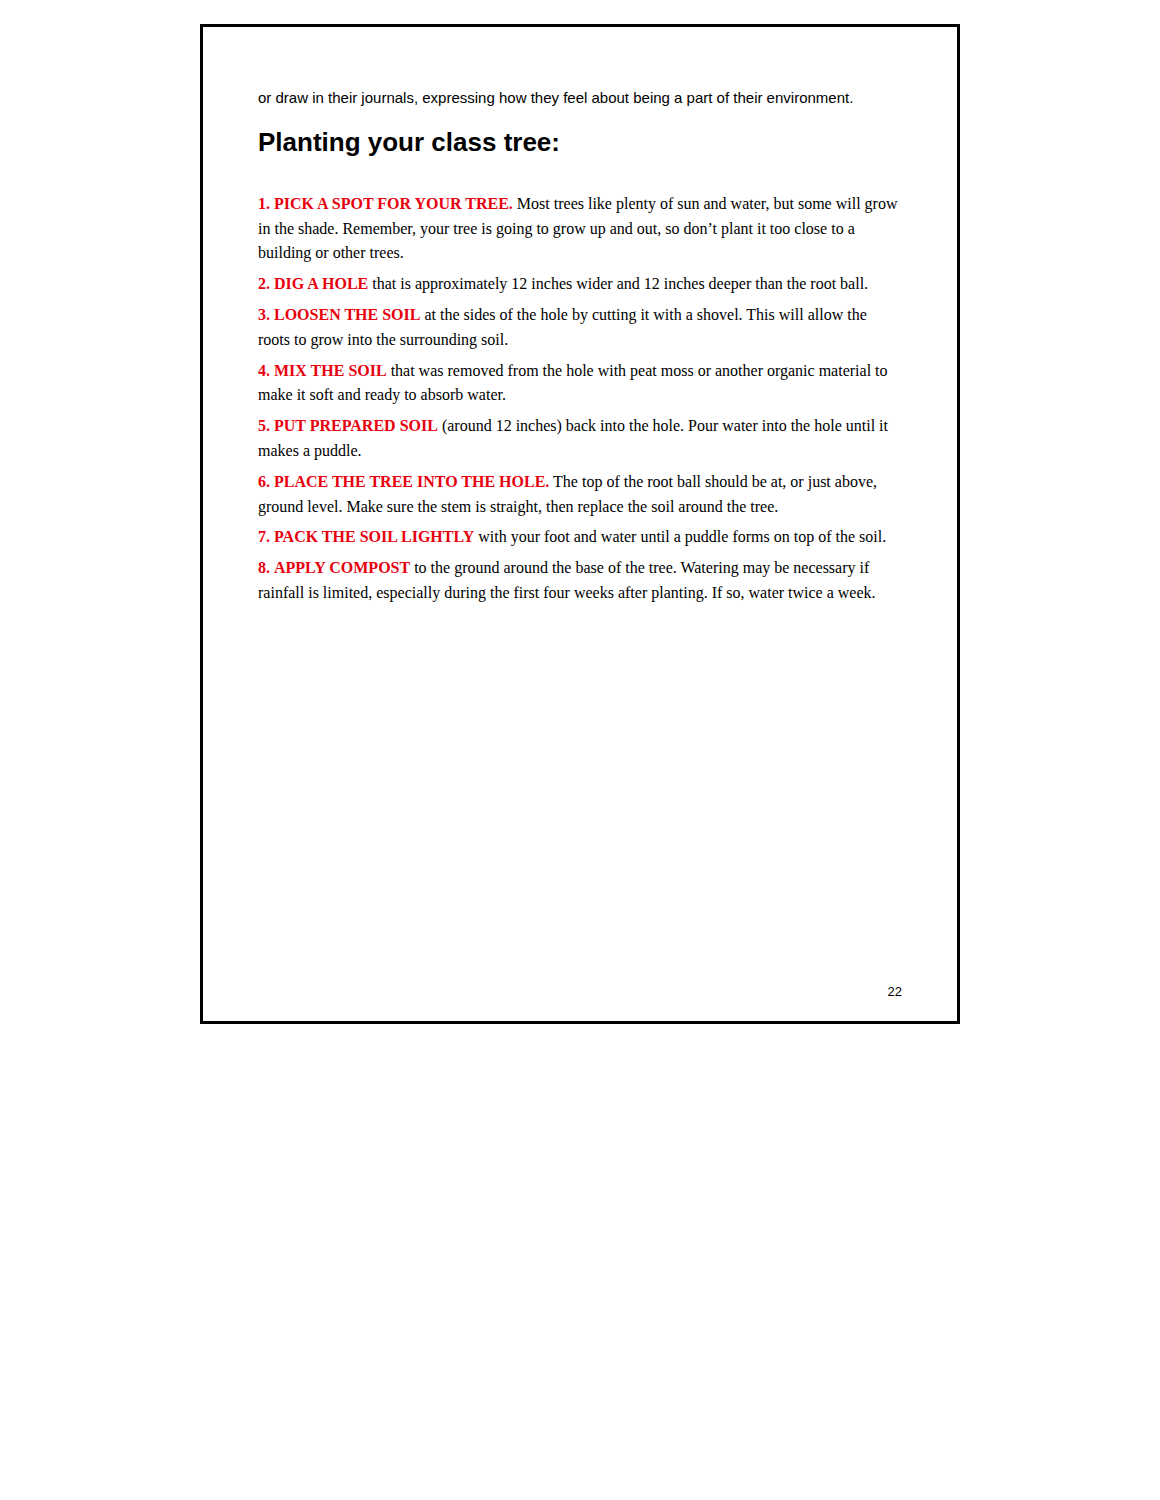or draw in their journals, expressing how they feel about being a part of their environment.
Planting your class tree:
1. Pick a spot for your tree. Most trees like plenty of sun and water, but some will grow in the shade. Remember, your tree is going to grow up and out, so don’t plant it too close to a building or other trees.
2. Dig a hole that is approximately 12 inches wider and 12 inches deeper than the root ball.
3. Loosen the soil at the sides of the hole by cutting it with a shovel. This will allow the roots to grow into the surrounding soil.
4. Mix the soil that was removed from the hole with peat moss or another organic material to make it soft and ready to absorb water.
5. Put prepared soil (around 12 inches) back into the hole. Pour water into the hole until it makes a puddle.
6. Place the tree into the hole. The top of the root ball should be at, or just above, ground level. Make sure the stem is straight, then replace the soil around the tree.
7. Pack the soil lightly with your foot and water until a puddle forms on top of the soil.
8. Apply compost to the ground around the base of the tree. Watering may be necessary if rainfall is limited, especially during the first four weeks after planting. If so, water twice a week.
22